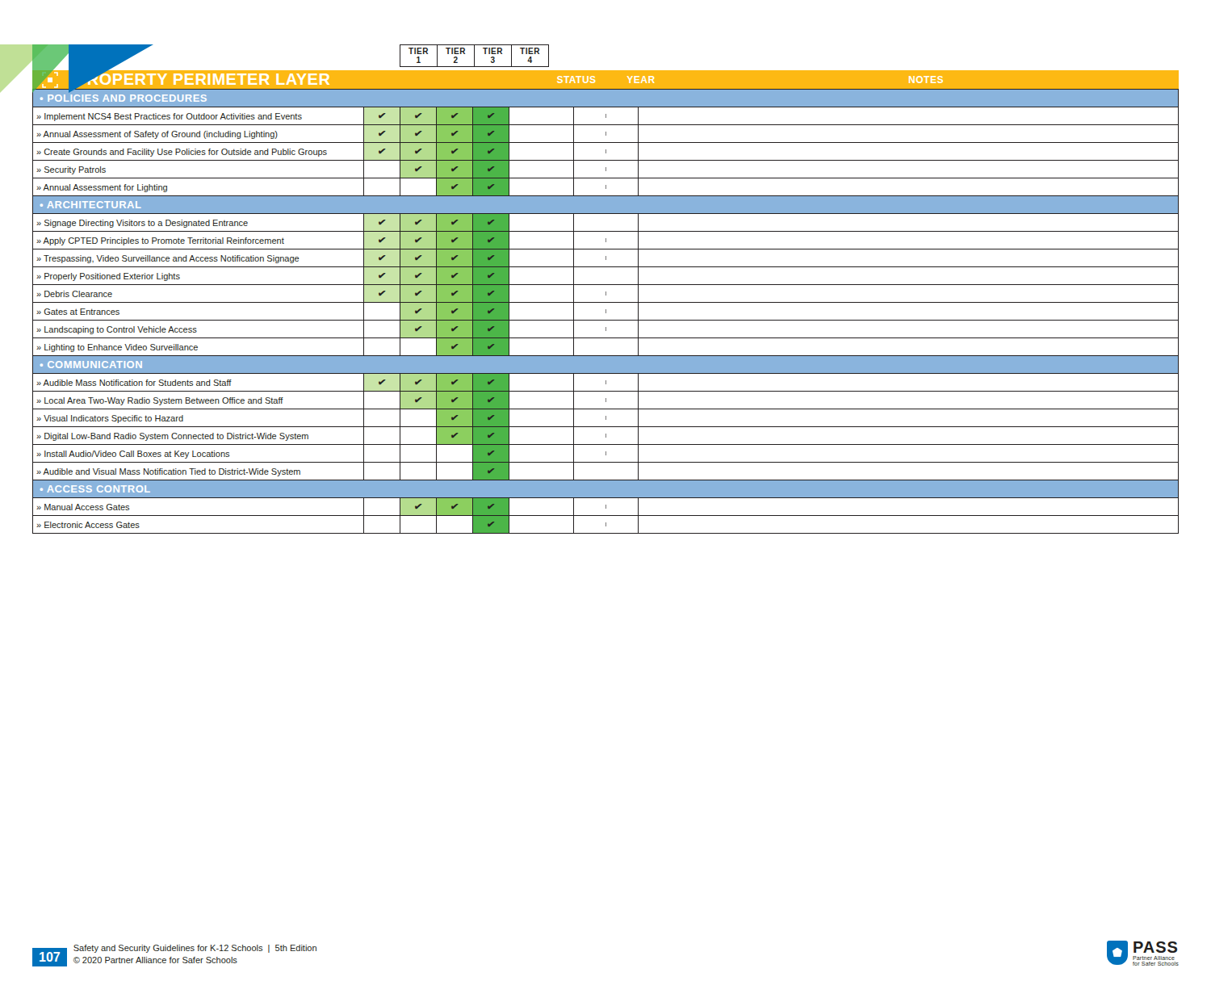TIER
1
TIER
2
TIER
3
TIER
4
PROPERTY PERIMETER LAYER
STATUS
YEAR
NOTES
| • POLICIES AND PROCEDURES |
| » Implement NCS4 Best Practices for Outdoor Activities and Events | ✔ | ✔ | ✔ | ✔ | | | |
| » Annual Assessment of Safety of Ground (including Lighting) | ✔ | ✔ | ✔ | ✔ | | | |
| » Create Grounds and Facility Use Policies for Outside and Public Groups | ✔ | ✔ | ✔ | ✔ | | | |
| » Security Patrols | | ✔ | ✔ | ✔ | | | |
| » Annual Assessment for Lighting | | | ✔ | ✔ | | | |
| • ARCHITECTURAL |
| » Signage Directing Visitors to a Designated Entrance | ✔ | ✔ | ✔ | ✔ | | | |
| » Apply CPTED Principles to Promote Territorial Reinforcement | ✔ | ✔ | ✔ | ✔ | | | |
| » Trespassing, Video Surveillance and Access Notification Signage | ✔ | ✔ | ✔ | ✔ | | | |
| » Properly Positioned Exterior Lights | ✔ | ✔ | ✔ | ✔ | | | |
| » Debris Clearance | ✔ | ✔ | ✔ | ✔ | | | |
| » Gates at Entrances | | ✔ | ✔ | ✔ | | | |
| » Landscaping to Control Vehicle Access | | ✔ | ✔ | ✔ | | | |
| » Lighting to Enhance Video Surveillance | | | ✔ | ✔ | | | |
| • COMMUNICATION |
| » Audible Mass Notification for Students and Staff | ✔ | ✔ | ✔ | ✔ | | | |
| » Local Area Two-Way Radio System Between Office and Staff | | ✔ | ✔ | ✔ | | | |
| » Visual Indicators Specific to Hazard | | | ✔ | ✔ | | | |
| » Digital Low-Band Radio System Connected to District-Wide System | | | ✔ | ✔ | | | |
| » Install Audio/Video Call Boxes at Key Locations | | | | ✔ | | | |
| » Audible and Visual Mass Notification Tied to District-Wide System | | | | ✔ | | | |
| • ACCESS CONTROL |
| » Manual Access Gates | | ✔ | ✔ | ✔ | | | |
| » Electronic Access Gates | | | | ✔ | | | |
107
Safety and Security Guidelines for K-12 Schools | 5th Edition
© 2020 Partner Alliance for Safer Schools
PASS
Partner Alliance
for Safer Schools